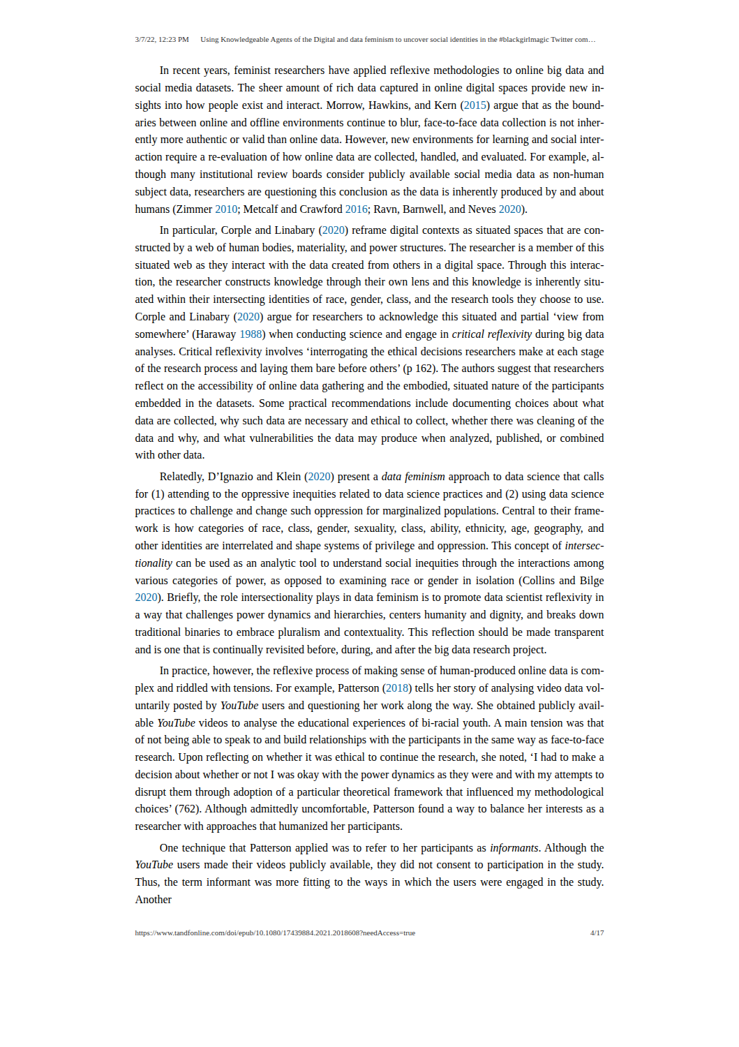3/7/22, 12:23 PM Using Knowledgeable Agents of the Digital and data feminism to uncover social identities in the #blackgirlmagic Twitter com…
In recent years, feminist researchers have applied reflexive methodologies to online big data and social media datasets. The sheer amount of rich data captured in online digital spaces provide new insights into how people exist and interact. Morrow, Hawkins, and Kern (2015) argue that as the boundaries between online and offline environments continue to blur, face-to-face data collection is not inherently more authentic or valid than online data. However, new environments for learning and social interaction require a re-evaluation of how online data are collected, handled, and evaluated. For example, although many institutional review boards consider publicly available social media data as non-human subject data, researchers are questioning this conclusion as the data is inherently produced by and about humans (Zimmer 2010; Metcalf and Crawford 2016; Ravn, Barnwell, and Neves 2020).
In particular, Corple and Linabary (2020) reframe digital contexts as situated spaces that are constructed by a web of human bodies, materiality, and power structures. The researcher is a member of this situated web as they interact with the data created from others in a digital space. Through this interaction, the researcher constructs knowledge through their own lens and this knowledge is inherently situated within their intersecting identities of race, gender, class, and the research tools they choose to use. Corple and Linabary (2020) argue for researchers to acknowledge this situated and partial ‘view from somewhere’ (Haraway 1988) when conducting science and engage in critical reflexivity during big data analyses. Critical reflexivity involves ‘interrogating the ethical decisions researchers make at each stage of the research process and laying them bare before others’ (p 162). The authors suggest that researchers reflect on the accessibility of online data gathering and the embodied, situated nature of the participants embedded in the datasets. Some practical recommendations include documenting choices about what data are collected, why such data are necessary and ethical to collect, whether there was cleaning of the data and why, and what vulnerabilities the data may produce when analyzed, published, or combined with other data.
Relatedly, D’Ignazio and Klein (2020) present a data feminism approach to data science that calls for (1) attending to the oppressive inequities related to data science practices and (2) using data science practices to challenge and change such oppression for marginalized populations. Central to their framework is how categories of race, class, gender, sexuality, class, ability, ethnicity, age, geography, and other identities are interrelated and shape systems of privilege and oppression. This concept of intersectionality can be used as an analytic tool to understand social inequities through the interactions among various categories of power, as opposed to examining race or gender in isolation (Collins and Bilge 2020). Briefly, the role intersectionality plays in data feminism is to promote data scientist reflexivity in a way that challenges power dynamics and hierarchies, centers humanity and dignity, and breaks down traditional binaries to embrace pluralism and contextuality. This reflection should be made transparent and is one that is continually revisited before, during, and after the big data research project.
In practice, however, the reflexive process of making sense of human-produced online data is complex and riddled with tensions. For example, Patterson (2018) tells her story of analysing video data voluntarily posted by YouTube users and questioning her work along the way. She obtained publicly available YouTube videos to analyse the educational experiences of bi-racial youth. A main tension was that of not being able to speak to and build relationships with the participants in the same way as face-to-face research. Upon reflecting on whether it was ethical to continue the research, she noted, ‘I had to make a decision about whether or not I was okay with the power dynamics as they were and with my attempts to disrupt them through adoption of a particular theoretical framework that influenced my methodological choices’ (762). Although admittedly uncomfortable, Patterson found a way to balance her interests as a researcher with approaches that humanized her participants.
One technique that Patterson applied was to refer to her participants as informants. Although the YouTube users made their videos publicly available, they did not consent to participation in the study. Thus, the term informant was more fitting to the ways in which the users were engaged in the study. Another
https://www.tandfonline.com/doi/epub/10.1080/17439884.2021.2018608?needAccess=true 4/17